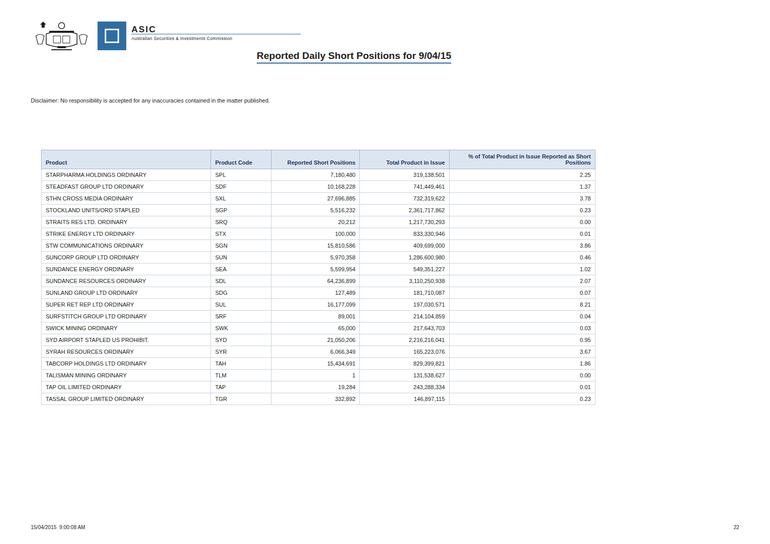ASIC
Australian Securities & Investments Commission
Reported Daily Short Positions for 9/04/15
Disclaimer: No responsibility is accepted for any inaccuracies contained in the matter published.
| Product | Product Code | Reported Short Positions | Total Product in Issue | % of Total Product in Issue Reported as Short Positions |
| --- | --- | --- | --- | --- |
| STARPHARMA HOLDINGS ORDINARY | SPL | 7,180,480 | 319,138,501 | 2.25 |
| STEADFAST GROUP LTD ORDINARY | SDF | 10,168,228 | 741,449,461 | 1.37 |
| STHN CROSS MEDIA ORDINARY | SXL | 27,696,885 | 732,319,622 | 3.78 |
| STOCKLAND UNITS/ORD STAPLED | SGP | 5,516,232 | 2,361,717,862 | 0.23 |
| STRAITS RES LTD. ORDINARY | SRQ | 20,212 | 1,217,730,293 | 0.00 |
| STRIKE ENERGY LTD ORDINARY | STX | 100,000 | 833,330,946 | 0.01 |
| STW COMMUNICATIONS ORDINARY | SGN | 15,810,586 | 409,699,000 | 3.86 |
| SUNCORP GROUP LTD ORDINARY | SUN | 5,970,358 | 1,286,600,980 | 0.46 |
| SUNDANCE ENERGY ORDINARY | SEA | 5,599,954 | 549,351,227 | 1.02 |
| SUNDANCE RESOURCES ORDINARY | SDL | 64,236,899 | 3,110,250,938 | 2.07 |
| SUNLAND GROUP LTD ORDINARY | SDG | 127,489 | 181,710,087 | 0.07 |
| SUPER RET REP LTD ORDINARY | SUL | 16,177,099 | 197,030,571 | 8.21 |
| SURFSTITCH GROUP LTD ORDINARY | SRF | 89,001 | 214,104,859 | 0.04 |
| SWICK MINING ORDINARY | SWK | 65,000 | 217,643,703 | 0.03 |
| SYD AIRPORT STAPLED US PROHIBIT. | SYD | 21,050,206 | 2,216,216,041 | 0.95 |
| SYRAH RESOURCES ORDINARY | SYR | 6,066,349 | 165,223,076 | 3.67 |
| TABCORP HOLDINGS LTD ORDINARY | TAH | 15,434,691 | 829,399,821 | 1.86 |
| TALISMAN MINING ORDINARY | TLM | 1 | 131,538,627 | 0.00 |
| TAP OIL LIMITED ORDINARY | TAP | 19,284 | 243,288,334 | 0.01 |
| TASSAL GROUP LIMITED ORDINARY | TGR | 332,892 | 146,897,115 | 0.23 |
15/04/2015 9:00:08 AM 22